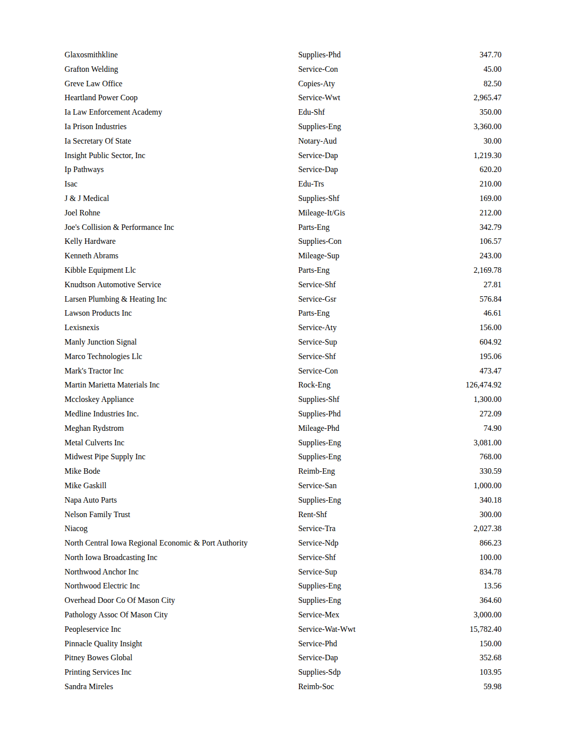| Glaxosmithkline | Supplies-Phd | 347.70 |
| Grafton Welding | Service-Con | 45.00 |
| Greve Law Office | Copies-Aty | 82.50 |
| Heartland Power Coop | Service-Wwt | 2,965.47 |
| Ia Law Enforcement Academy | Edu-Shf | 350.00 |
| Ia Prison Industries | Supplies-Eng | 3,360.00 |
| Ia Secretary Of State | Notary-Aud | 30.00 |
| Insight Public Sector, Inc | Service-Dap | 1,219.30 |
| Ip Pathways | Service-Dap | 620.20 |
| Isac | Edu-Trs | 210.00 |
| J & J Medical | Supplies-Shf | 169.00 |
| Joel Rohne | Mileage-It/Gis | 212.00 |
| Joe's Collision & Performance Inc | Parts-Eng | 342.79 |
| Kelly Hardware | Supplies-Con | 106.57 |
| Kenneth Abrams | Mileage-Sup | 243.00 |
| Kibble Equipment Llc | Parts-Eng | 2,169.78 |
| Knudtson Automotive Service | Service-Shf | 27.81 |
| Larsen Plumbing & Heating Inc | Service-Gsr | 576.84 |
| Lawson Products Inc | Parts-Eng | 46.61 |
| Lexisnexis | Service-Aty | 156.00 |
| Manly Junction Signal | Service-Sup | 604.92 |
| Marco Technologies Llc | Service-Shf | 195.06 |
| Mark's Tractor Inc | Service-Con | 473.47 |
| Martin Marietta Materials Inc | Rock-Eng | 126,474.92 |
| Mccloskey Appliance | Supplies-Shf | 1,300.00 |
| Medline Industries Inc. | Supplies-Phd | 272.09 |
| Meghan Rydstrom | Mileage-Phd | 74.90 |
| Metal Culverts Inc | Supplies-Eng | 3,081.00 |
| Midwest Pipe Supply Inc | Supplies-Eng | 768.00 |
| Mike Bode | Reimb-Eng | 330.59 |
| Mike Gaskill | Service-San | 1,000.00 |
| Napa Auto Parts | Supplies-Eng | 340.18 |
| Nelson Family Trust | Rent-Shf | 300.00 |
| Niacog | Service-Tra | 2,027.38 |
| North Central Iowa Regional Economic & Port Authority | Service-Ndp | 866.23 |
| North Iowa Broadcasting Inc | Service-Shf | 100.00 |
| Northwood Anchor Inc | Service-Sup | 834.78 |
| Northwood Electric Inc | Supplies-Eng | 13.56 |
| Overhead Door Co Of Mason City | Supplies-Eng | 364.60 |
| Pathology Assoc Of Mason City | Service-Mex | 3,000.00 |
| Peopleservice Inc | Service-Wat-Wwt | 15,782.40 |
| Pinnacle Quality Insight | Service-Phd | 150.00 |
| Pitney Bowes Global | Service-Dap | 352.68 |
| Printing Services Inc | Supplies-Sdp | 103.95 |
| Sandra Mireles | Reimb-Soc | 59.98 |